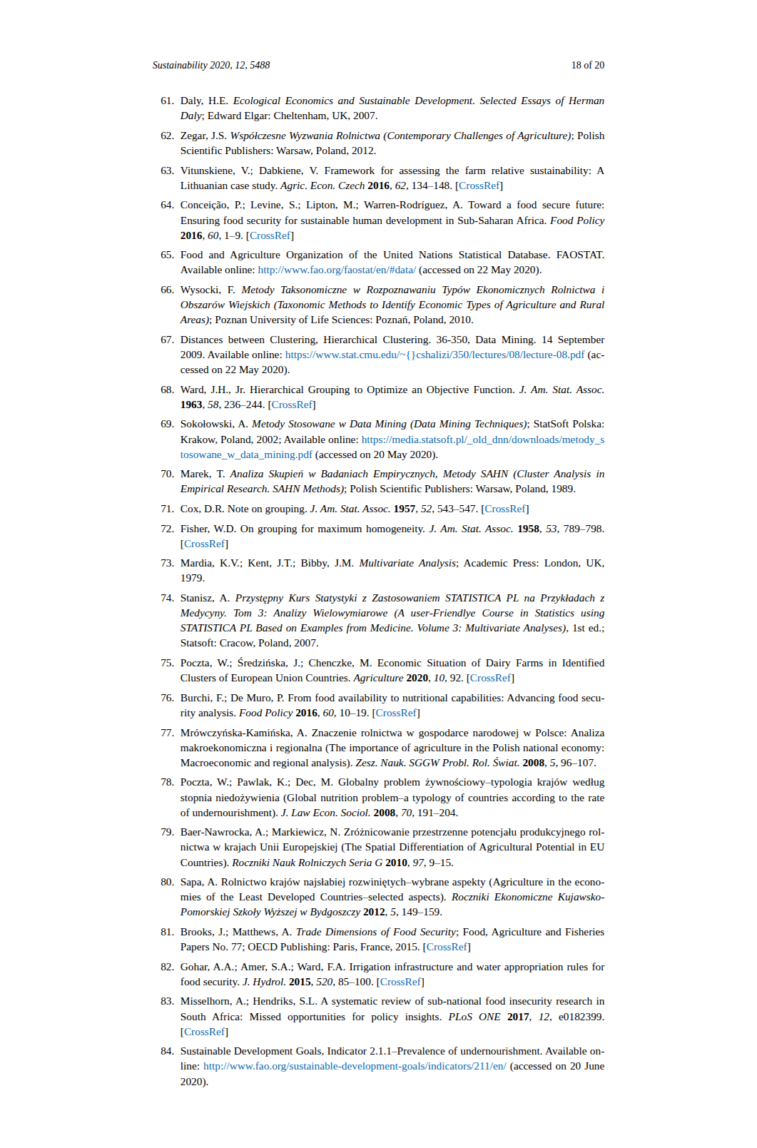Sustainability 2020, 12, 5488
18 of 20
Daly, H.E. Ecological Economics and Sustainable Development. Selected Essays of Herman Daly; Edward Elgar: Cheltenham, UK, 2007.
Zegar, J.S. Współczesne Wyzwania Rolnictwa (Contemporary Challenges of Agriculture); Polish Scientific Publishers: Warsaw, Poland, 2012.
Vitunskiene, V.; Dabkiene, V. Framework for assessing the farm relative sustainability: A Lithuanian case study. Agric. Econ. Czech 2016, 62, 134–148. [CrossRef]
Conceição, P.; Levine, S.; Lipton, M.; Warren-Rodríguez, A. Toward a food secure future: Ensuring food security for sustainable human development in Sub-Saharan Africa. Food Policy 2016, 60, 1–9. [CrossRef]
Food and Agriculture Organization of the United Nations Statistical Database. FAOSTAT. Available online: http://www.fao.org/faostat/en/#data/ (accessed on 22 May 2020).
Wysocki, F. Metody Taksonomiczne w Rozpoznawaniu Typów Ekonomicznych Rolnictwa i Obszarów Wiejskich (Taxonomic Methods to Identify Economic Types of Agriculture and Rural Areas); Poznan University of Life Sciences: Poznań, Poland, 2010.
Distances between Clustering, Hierarchical Clustering. 36-350, Data Mining. 14 September 2009. Available online: https://www.stat.cmu.edu/~{}cshalizi/350/lectures/08/lecture-08.pdf (accessed on 22 May 2020).
Ward, J.H., Jr. Hierarchical Grouping to Optimize an Objective Function. J. Am. Stat. Assoc. 1963, 58, 236–244. [CrossRef]
Sokołowski, A. Metody Stosowane w Data Mining (Data Mining Techniques); StatSoft Polska: Krakow, Poland, 2002; Available online: https://media.statsoft.pl/_old_dnn/downloads/metody_stosowane_w_data_mining.pdf (accessed on 20 May 2020).
Marek, T. Analiza Skupień w Badaniach Empirycznych, Metody SAHN (Cluster Analysis in Empirical Research. SAHN Methods); Polish Scientific Publishers: Warsaw, Poland, 1989.
Cox, D.R. Note on grouping. J. Am. Stat. Assoc. 1957, 52, 543–547. [CrossRef]
Fisher, W.D. On grouping for maximum homogeneity. J. Am. Stat. Assoc. 1958, 53, 789–798. [CrossRef]
Mardia, K.V.; Kent, J.T.; Bibby, J.M. Multivariate Analysis; Academic Press: London, UK, 1979.
Stanisz, A. Przystępny Kurs Statystyki z Zastosowaniem STATISTICA PL na Przykładach z Medycyny. Tom 3: Analizy Wielowymiarowe (A user-Friendlye Course in Statistics using STATISTICA PL Based on Examples from Medicine. Volume 3: Multivariate Analyses), 1st ed.; Statsoft: Cracow, Poland, 2007.
Poczta, W.; Średzińska, J.; Chenczke, M. Economic Situation of Dairy Farms in Identified Clusters of European Union Countries. Agriculture 2020, 10, 92. [CrossRef]
Burchi, F.; De Muro, P. From food availability to nutritional capabilities: Advancing food security analysis. Food Policy 2016, 60, 10–19. [CrossRef]
Mrówczyńska-Kamińska, A. Znaczenie rolnictwa w gospodarce narodowej w Polsce: Analiza makroekonomiczna i regionalna (The importance of agriculture in the Polish national economy: Macroeconomic and regional analysis). Zesz. Nauk. SGGW Probl. Rol. Świat. 2008, 5, 96–107.
Poczta, W.; Pawlak, K.; Dec, M. Globalny problem żywnościowy–typologia krajów według stopnia niedożywienia (Global nutrition problem–a typology of countries according to the rate of undernourishment). J. Law Econ. Sociol. 2008, 70, 191–204.
Baer-Nawrocka, A.; Markiewicz, N. Zróżnicowanie przestrzenne potencjału produkcyjnego rolnictwa w krajach Unii Europejskiej (The Spatial Differentiation of Agricultural Potential in EU Countries). Roczniki Nauk Rolniczych Seria G 2010, 97, 9–15.
Sapa, A. Rolnictwo krajów najsłabiej rozwiniętych–wybrane aspekty (Agriculture in the economies of the Least Developed Countries–selected aspects). Roczniki Ekonomiczne Kujawsko-Pomorskiej Szkoły Wyższej w Bydgoszczy 2012, 5, 149–159.
Brooks, J.; Matthews, A. Trade Dimensions of Food Security; Food, Agriculture and Fisheries Papers No. 77; OECD Publishing: Paris, France, 2015. [CrossRef]
Gohar, A.A.; Amer, S.A.; Ward, F.A. Irrigation infrastructure and water appropriation rules for food security. J. Hydrol. 2015, 520, 85–100. [CrossRef]
Misselhorn, A.; Hendriks, S.L. A systematic review of sub-national food insecurity research in South Africa: Missed opportunities for policy insights. PLoS ONE 2017, 12, e0182399. [CrossRef]
Sustainable Development Goals, Indicator 2.1.1–Prevalence of undernourishment. Available online: http://www.fao.org/sustainable-development-goals/indicators/211/en/ (accessed on 20 June 2020).